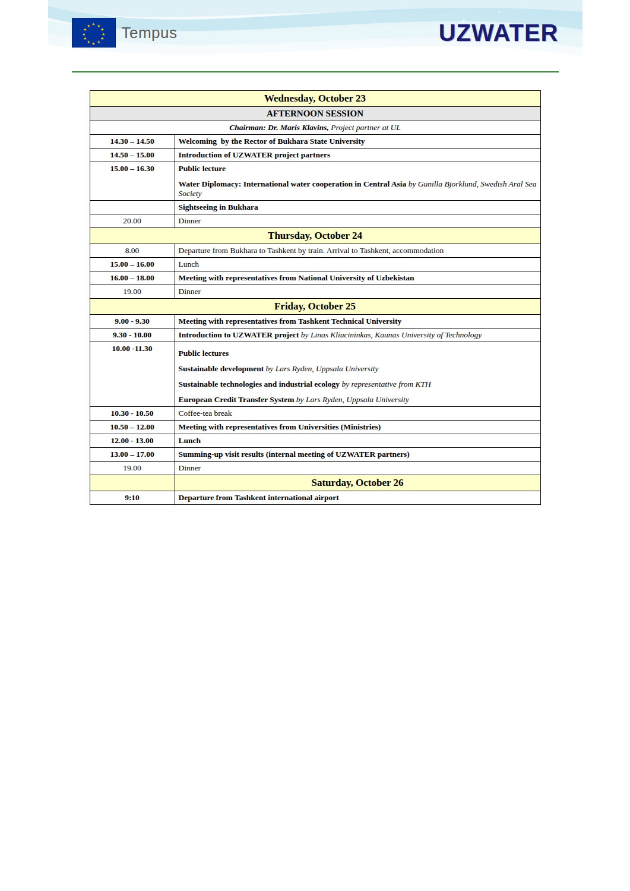★ ★ ★ ★ ★ ★ ★ ★ ★ ★ ★ ★
Tempus
UZWATER
| Wednesday, October 23 |
| AFTERNOON SESSION |
| Chairman: Dr. Maris Klavins, Project partner at UL |
| 14.30 – 14.50 | Welcoming by the Rector of Bukhara State University |
| 14.50 – 15.00 | Introduction of UZWATER project partners |
| 15.00 – 16.30 | Public lecture Water Diplomacy: International water cooperation in Central Asia by Gunilla Bjorklund, Swedish Aral Sea Society |
| | Sightseeing in Bukhara |
| 20.00 | Dinner |
| Thursday, October 24 |
| 8.00 | Departure from Bukhara to Tashkent by train. Arrival to Tashkent, accommodation |
| 15.00 – 16.00 | Lunch |
| 16.00 – 18.00 | Meeting with representatives from National University of Uzbekistan |
| 19.00 | Dinner |
| Friday, October 25 |
| 9.00 - 9.30 | Meeting with representatives from Tashkent Technical University |
| 9.30 - 10.00 | Introduction to UZWATER project by Linas Kliucininkas, Kaunas University of Technology |
| 10.00 -11.30 | Public lectures Sustainable development by Lars Ryden, Uppsala University Sustainable technologies and industrial ecology by representative from KTH European Credit Transfer System by Lars Ryden, Uppsala University |
| 10.30 - 10.50 | Coffee-tea break |
| 10.50 – 12.00 | Meeting with representatives from Universities (Ministries) |
| 12.00 - 13.00 | Lunch |
| 13.00 – 17.00 | Summing-up visit results (internal meeting of UZWATER partners) |
| 19.00 | Dinner |
| | Saturday, October 26 |
| 9:10 | Departure from Tashkent international airport |